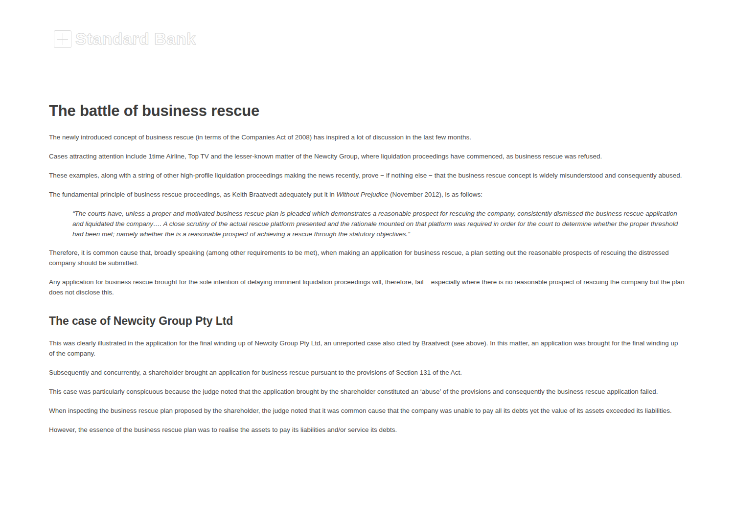Standard Bank
The battle of business rescue
The newly introduced concept of business rescue (in terms of the Companies Act of 2008) has inspired a lot of discussion in the last few months.
Cases attracting attention include 1time Airline, Top TV and the lesser-known matter of the Newcity Group, where liquidation proceedings have commenced, as business rescue was refused.
These examples, along with a string of other high-profile liquidation proceedings making the news recently, prove − if nothing else − that the business rescue concept is widely misunderstood and consequently abused.
The fundamental principle of business rescue proceedings, as Keith Braatvedt adequately put it in Without Prejudice (November 2012), is as follows:
“The courts have, unless a proper and motivated business rescue plan is pleaded which demonstrates a reasonable prospect for rescuing the company, consistently dismissed the business rescue application and liquidated the company…. A close scrutiny of the actual rescue platform presented and the rationale mounted on that platform was required in order for the court to determine whether the proper threshold had been met; namely whether the is a reasonable prospect of achieving a rescue through the statutory objectives.”
Therefore, it is common cause that, broadly speaking (among other requirements to be met), when making an application for business rescue, a plan setting out the reasonable prospects of rescuing the distressed company should be submitted.
Any application for business rescue brought for the sole intention of delaying imminent liquidation proceedings will, therefore, fail − especially where there is no reasonable prospect of rescuing the company but the plan does not disclose this.
The case of Newcity Group Pty Ltd
This was clearly illustrated in the application for the final winding up of Newcity Group Pty Ltd, an unreported case also cited by Braatvedt (see above). In this matter, an application was brought for the final winding up of the company.
Subsequently and concurrently, a shareholder brought an application for business rescue pursuant to the provisions of Section 131 of the Act.
This case was particularly conspicuous because the judge noted that the application brought by the shareholder constituted an ‘abuse’ of the provisions and consequently the business rescue application failed.
When inspecting the business rescue plan proposed by the shareholder, the judge noted that it was common cause that the company was unable to pay all its debts yet the value of its assets exceeded its liabilities.
However, the essence of the business rescue plan was to realise the assets to pay its liabilities and/or service its debts.